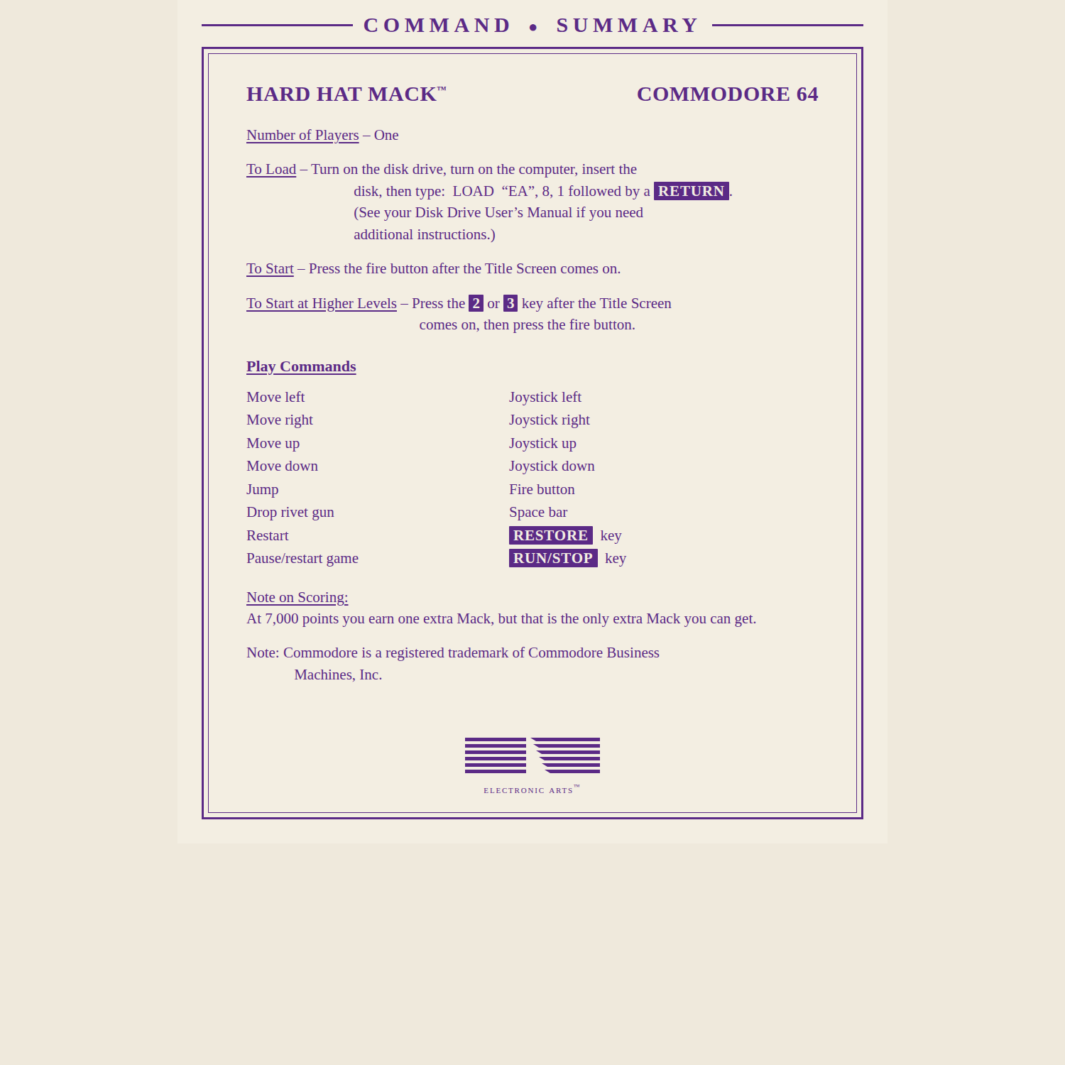COMMAND ● SUMMARY
HARD HAT MACK™
COMMODORE 64
Number of Players – One
To Load – Turn on the disk drive, turn on the computer, insert the disk, then type: LOAD “EA”, 8, 1 followed by a RETURN. (See your Disk Drive User’s Manual if you need additional instructions.)
To Start – Press the fire button after the Title Screen comes on.
To Start at Higher Levels – Press the 2 or 3 key after the Title Screen comes on, then press the fire button.
Play Commands
| Move left | Joystick left |
| Move right | Joystick right |
| Move up | Joystick up |
| Move down | Joystick down |
| Jump | Fire button |
| Drop rivet gun | Space bar |
| Restart | RESTORE key |
| Pause/restart game | RUN/STOP key |
Note on Scoring:
At 7,000 points you earn one extra Mack, but that is the only extra Mack you can get.
Note: Commodore is a registered trademark of Commodore Business Machines, Inc.
Electronic Arts™